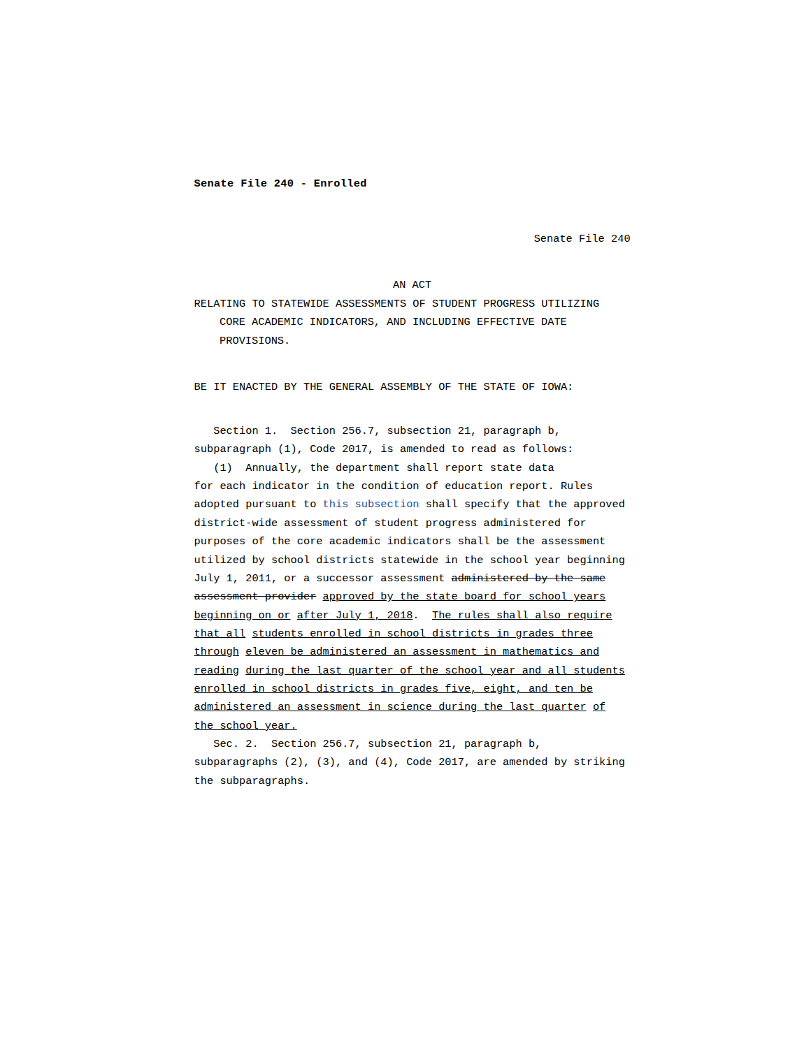Senate File 240 - Enrolled
Senate File 240
AN ACT
RELATING TO STATEWIDE ASSESSMENTS OF STUDENT PROGRESS UTILIZING CORE ACADEMIC INDICATORS, AND INCLUDING EFFECTIVE DATE PROVISIONS.
BE IT ENACTED BY THE GENERAL ASSEMBLY OF THE STATE OF IOWA:
Section 1. Section 256.7, subsection 21, paragraph b, subparagraph (1), Code 2017, is amended to read as follows:
(1) Annually, the department shall report state data for each indicator in the condition of education report. Rules adopted pursuant to this subsection shall specify that the approved district-wide assessment of student progress administered for purposes of the core academic indicators shall be the assessment utilized by school districts statewide in the school year beginning July 1, 2011, or a successor assessment administered by the same assessment provider approved by the state board for school years beginning on or after July 1, 2018. The rules shall also require that all students enrolled in school districts in grades three through eleven be administered an assessment in mathematics and reading during the last quarter of the school year and all students enrolled in school districts in grades five, eight, and ten be administered an assessment in science during the last quarter of the school year.
Sec. 2. Section 256.7, subsection 21, paragraph b, subparagraphs (2), (3), and (4), Code 2017, are amended by striking the subparagraphs.